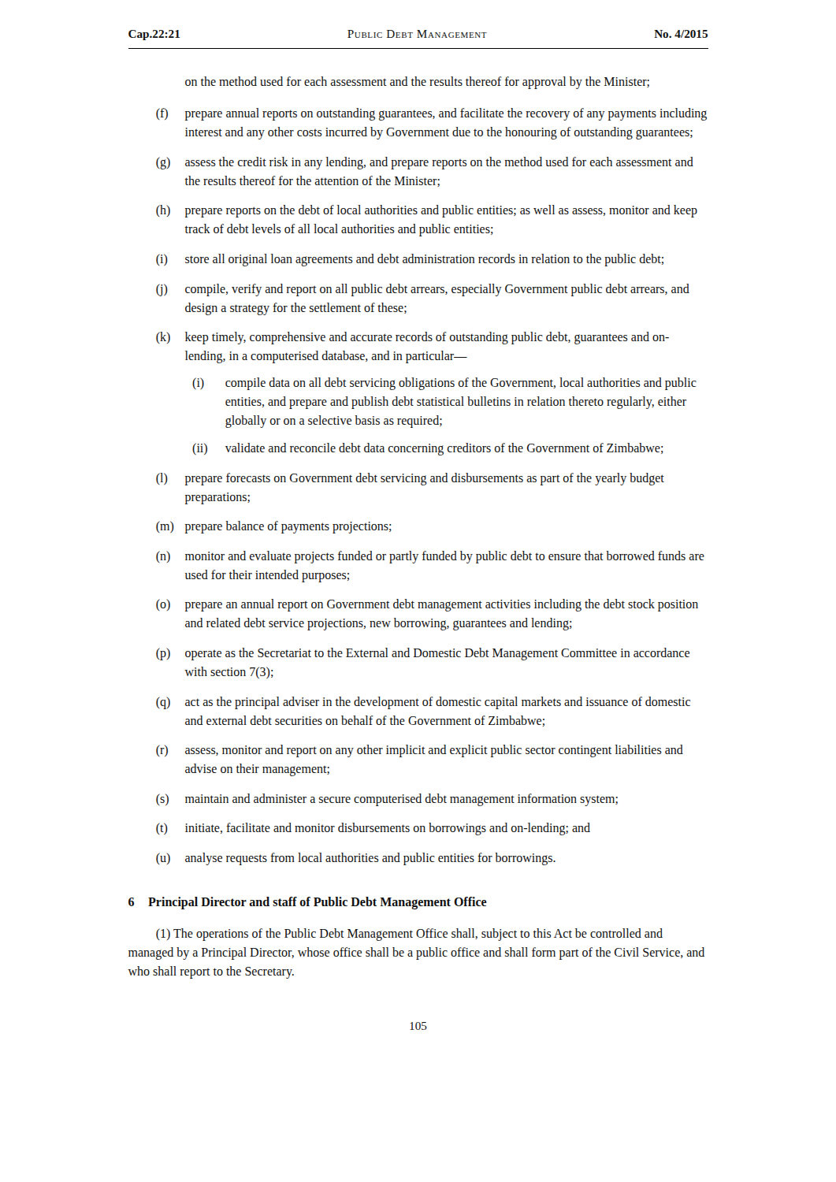Cap.22:21 Public Debt Management No. 4/2015
on the method used for each assessment and the results thereof for approval by the Minister;
(f) prepare annual reports on outstanding guarantees, and facilitate the recovery of any payments including interest and any other costs incurred by Government due to the honouring of outstanding guarantees;
(g) assess the credit risk in any lending, and prepare reports on the method used for each assessment and the results thereof for the attention of the Minister;
(h) prepare reports on the debt of local authorities and public entities; as well as assess, monitor and keep track of debt levels of all local authorities and public entities;
(i) store all original loan agreements and debt administration records in relation to the public debt;
(j) compile, verify and report on all public debt arrears, especially Government public debt arrears, and design a strategy for the settlement of these;
(k) keep timely, comprehensive and accurate records of outstanding public debt, guarantees and on-lending, in a computerised database, and in particular—
(i) compile data on all debt servicing obligations of the Government, local authorities and public entities, and prepare and publish debt statistical bulletins in relation thereto regularly, either globally or on a selective basis as required;
(ii) validate and reconcile debt data concerning creditors of the Government of Zimbabwe;
(l) prepare forecasts on Government debt servicing and disbursements as part of the yearly budget preparations;
(m) prepare balance of payments projections;
(n) monitor and evaluate projects funded or partly funded by public debt to ensure that borrowed funds are used for their intended purposes;
(o) prepare an annual report on Government debt management activities including the debt stock position and related debt service projections, new borrowing, guarantees and lending;
(p) operate as the Secretariat to the External and Domestic Debt Management Committee in accordance with section 7(3);
(q) act as the principal adviser in the development of domestic capital markets and issuance of domestic and external debt securities on behalf of the Government of Zimbabwe;
(r) assess, monitor and report on any other implicit and explicit public sector contingent liabilities and advise on their management;
(s) maintain and administer a secure computerised debt management information system;
(t) initiate, facilitate and monitor disbursements on borrowings and on-lending; and
(u) analyse requests from local authorities and public entities for borrowings.
6 Principal Director and staff of Public Debt Management Office
(1) The operations of the Public Debt Management Office shall, subject to this Act be controlled and managed by a Principal Director, whose office shall be a public office and shall form part of the Civil Service, and who shall report to the Secretary.
105